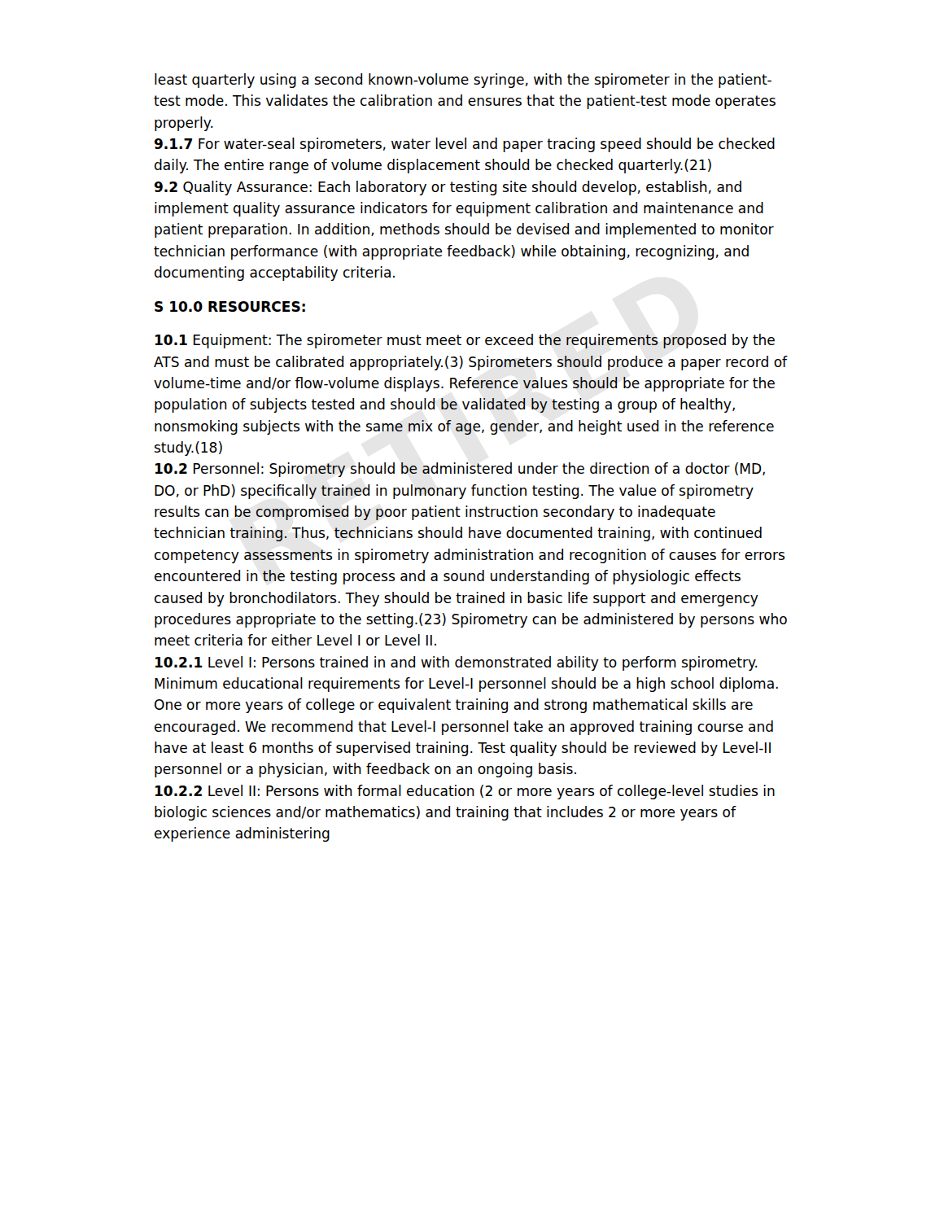RETIRED
least quarterly using a second known-volume syringe, with the spirometer in the patient-test mode. This validates the calibration and ensures that the patient-test mode operates properly.
9.1.7 For water-seal spirometers, water level and paper tracing speed should be checked daily. The entire range of volume displacement should be checked quarterly.(21)
9.2 Quality Assurance: Each laboratory or testing site should develop, establish, and implement quality assurance indicators for equipment calibration and maintenance and patient preparation. In addition, methods should be devised and implemented to monitor technician performance (with appropriate feedback) while obtaining, recognizing, and documenting acceptability criteria.
S 10.0 RESOURCES:
10.1 Equipment: The spirometer must meet or exceed the requirements proposed by the ATS and must be calibrated appropriately.(3) Spirometers should produce a paper record of volume-time and/or flow-volume displays. Reference values should be appropriate for the population of subjects tested and should be validated by testing a group of healthy, nonsmoking subjects with the same mix of age, gender, and height used in the reference study.(18)
10.2 Personnel: Spirometry should be administered under the direction of a doctor (MD, DO, or PhD) specifically trained in pulmonary function testing. The value of spirometry results can be compromised by poor patient instruction secondary to inadequate technician training. Thus, technicians should have documented training, with continued competency assessments in spirometry administration and recognition of causes for errors encountered in the testing process and a sound understanding of physiologic effects caused by bronchodilators. They should be trained in basic life support and emergency procedures appropriate to the setting.(23) Spirometry can be administered by persons who meet criteria for either Level I or Level II.
10.2.1 Level I: Persons trained in and with demonstrated ability to perform spirometry. Minimum educational requirements for Level-I personnel should be a high school diploma. One or more years of college or equivalent training and strong mathematical skills are encouraged. We recommend that Level-I personnel take an approved training course and have at least 6 months of supervised training. Test quality should be reviewed by Level-II personnel or a physician, with feedback on an ongoing basis.
10.2.2 Level II: Persons with formal education (2 or more years of college-level studies in biologic sciences and/or mathematics) and training that includes 2 or more years of experience administering